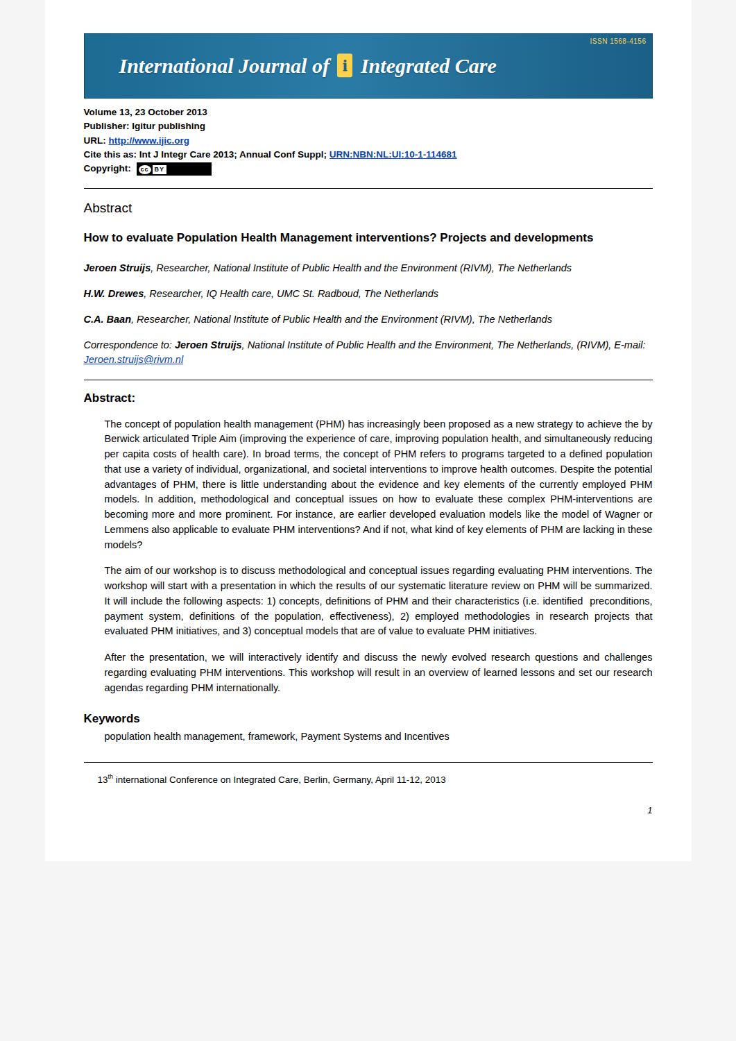ISSN 1568-4156
International Journal of Integrated Care
Volume 13, 23 October 2013
Publisher: Igitur publishing
URL: http://www.ijic.org
Cite this as: Int J Integr Care 2013; Annual Conf Suppl; URN:NBN:NL:UI:10-1-114681
Copyright: cc BY
Abstract
How to evaluate Population Health Management interventions? Projects and developments
Jeroen Struijs, Researcher, National Institute of Public Health and the Environment (RIVM), The Netherlands
H.W. Drewes, Researcher, IQ Health care, UMC St. Radboud, The Netherlands
C.A. Baan, Researcher, National Institute of Public Health and the Environment (RIVM), The Netherlands
Correspondence to: Jeroen Struijs, National Institute of Public Health and the Environment, The Netherlands, (RIVM), E-mail: Jeroen.struijs@rivm.nl
Abstract:
The concept of population health management (PHM) has increasingly been proposed as a new strategy to achieve the by Berwick articulated Triple Aim (improving the experience of care, improving population health, and simultaneously reducing per capita costs of health care). In broad terms, the concept of PHM refers to programs targeted to a defined population that use a variety of individual, organizational, and societal interventions to improve health outcomes. Despite the potential advantages of PHM, there is little understanding about the evidence and key elements of the currently employed PHM models. In addition, methodological and conceptual issues on how to evaluate these complex PHM-interventions are becoming more and more prominent. For instance, are earlier developed evaluation models like the model of Wagner or Lemmens also applicable to evaluate PHM interventions? And if not, what kind of key elements of PHM are lacking in these models?
The aim of our workshop is to discuss methodological and conceptual issues regarding evaluating PHM interventions. The workshop will start with a presentation in which the results of our systematic literature review on PHM will be summarized. It will include the following aspects: 1) concepts, definitions of PHM and their characteristics (i.e. identified preconditions, payment system, definitions of the population, effectiveness), 2) employed methodologies in research projects that evaluated PHM initiatives, and 3) conceptual models that are of value to evaluate PHM initiatives.
After the presentation, we will interactively identify and discuss the newly evolved research questions and challenges regarding evaluating PHM interventions. This workshop will result in an overview of learned lessons and set our research agendas regarding PHM internationally.
Keywords
population health management, framework, Payment Systems and Incentives
13th international Conference on Integrated Care, Berlin, Germany, April 11-12, 2013
1